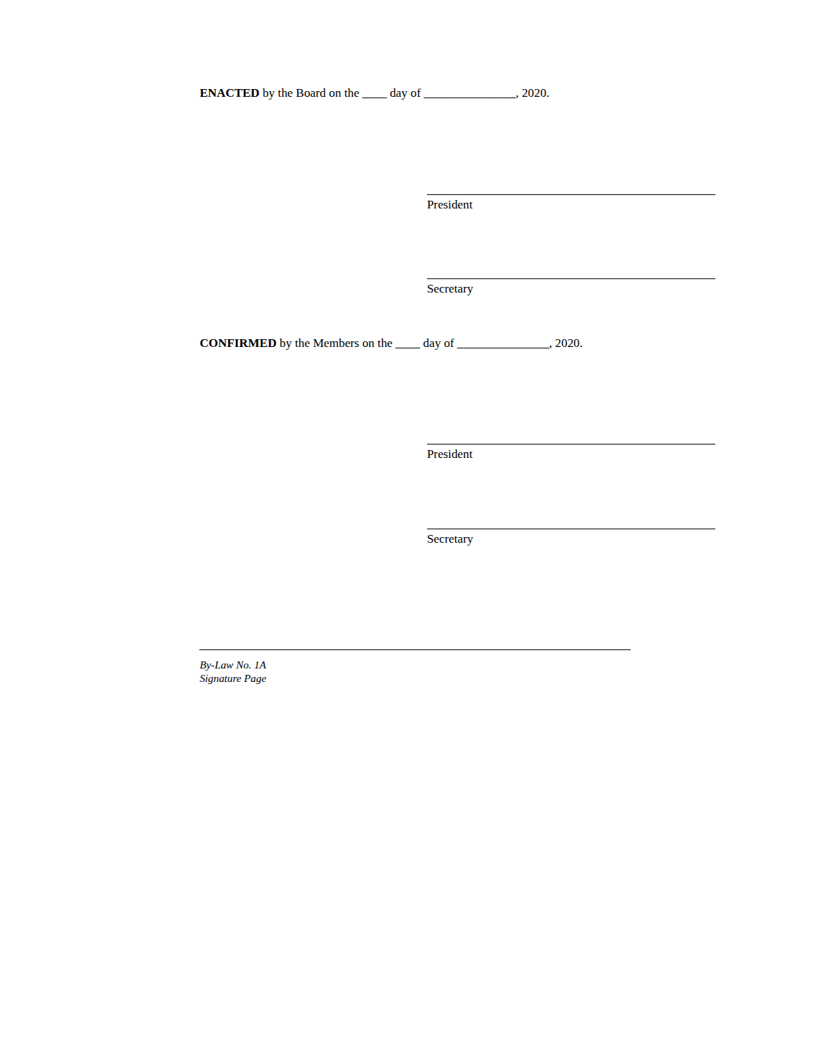ENACTED by the Board on the ____ day of _______________, 2020.
President
Secretary
CONFIRMED by the Members on the ____ day of _______________, 2020.
President
Secretary
By-Law No. 1A
Signature Page